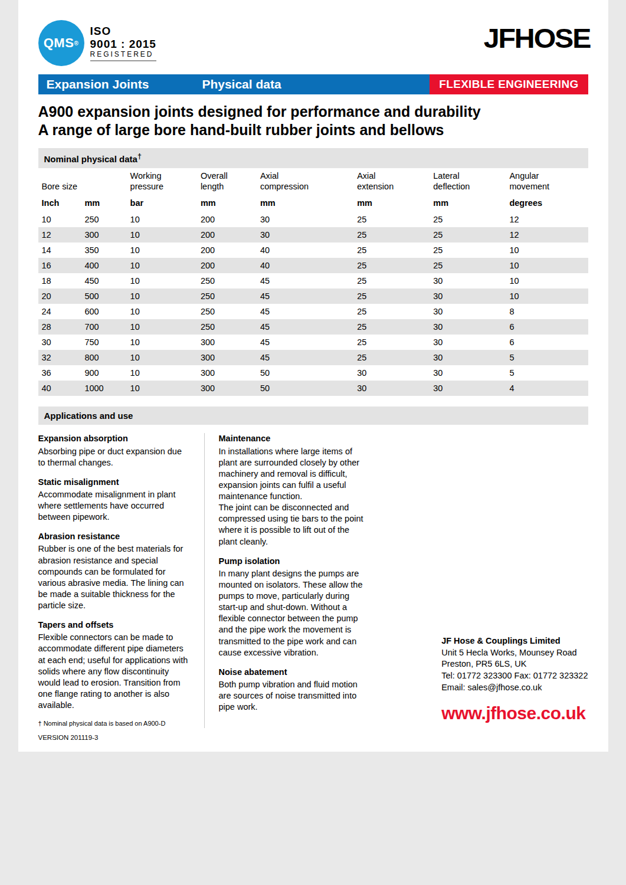QMS®
ISO
9001 : 2015
REGISTERED
JFHOSE
Expansion Joints Physical data
FLEXIBLE ENGINEERING
A900 expansion joints designed for performance and durability
A range of large bore hand-built rubber joints and bellows
Nominal physical data†
| Bore size | Working pressure | Overall length | Axial compression | Axial extension | Lateral deflection | Angular movement |
| --- | --- | --- | --- | --- | --- | --- |
| Inch | mm | bar | mm | mm | mm | mm | degrees |
| 10 | 250 | 10 | 200 | 30 | 25 | 25 | 12 |
| 12 | 300 | 10 | 200 | 30 | 25 | 25 | 12 |
| 14 | 350 | 10 | 200 | 40 | 25 | 25 | 10 |
| 16 | 400 | 10 | 200 | 40 | 25 | 25 | 10 |
| 18 | 450 | 10 | 250 | 45 | 25 | 30 | 10 |
| 20 | 500 | 10 | 250 | 45 | 25 | 30 | 10 |
| 24 | 600 | 10 | 250 | 45 | 25 | 30 | 8 |
| 28 | 700 | 10 | 250 | 45 | 25 | 30 | 6 |
| 30 | 750 | 10 | 300 | 45 | 25 | 30 | 6 |
| 32 | 800 | 10 | 300 | 45 | 25 | 30 | 5 |
| 36 | 900 | 10 | 300 | 50 | 30 | 30 | 5 |
| 40 | 1000 | 10 | 300 | 50 | 30 | 30 | 4 |
Applications and use
Expansion absorption
Absorbing pipe or duct expansion due to thermal changes.
Static misalignment
Accommodate misalignment in plant where settlements have occurred between pipework.
Abrasion resistance
Rubber is one of the best materials for abrasion resistance and special compounds can be formulated for various abrasive media. The lining can be made a suitable thickness for the particle size.
Tapers and offsets
Flexible connectors can be made to accommodate different pipe diameters at each end; useful for applications with solids where any flow discontinuity would lead to erosion. Transition from one flange rating to another is also available.
† Nominal physical data is based on A900-D
Maintenance
In installations where large items of plant are surrounded closely by other machinery and removal is difficult, expansion joints can fulfil a useful maintenance function.
The joint can be disconnected and compressed using tie bars to the point where it is possible to lift out of the plant cleanly.
Pump isolation
In many plant designs the pumps are mounted on isolators. These allow the pumps to move, particularly during start-up and shut-down. Without a flexible connector between the pump and the pipe work the movement is transmitted to the pipe work and can cause excessive vibration.
Noise abatement
Both pump vibration and fluid motion are sources of noise transmitted into pipe work.
JF Hose & Couplings Limited
Unit 5 Hecla Works, Mounsey Road
Preston, PR5 6LS, UK
Tel: 01772 323300 Fax: 01772 323322
Email: sales@jfhose.co.uk
www.jfhose.co.uk
VERSION 201119-3